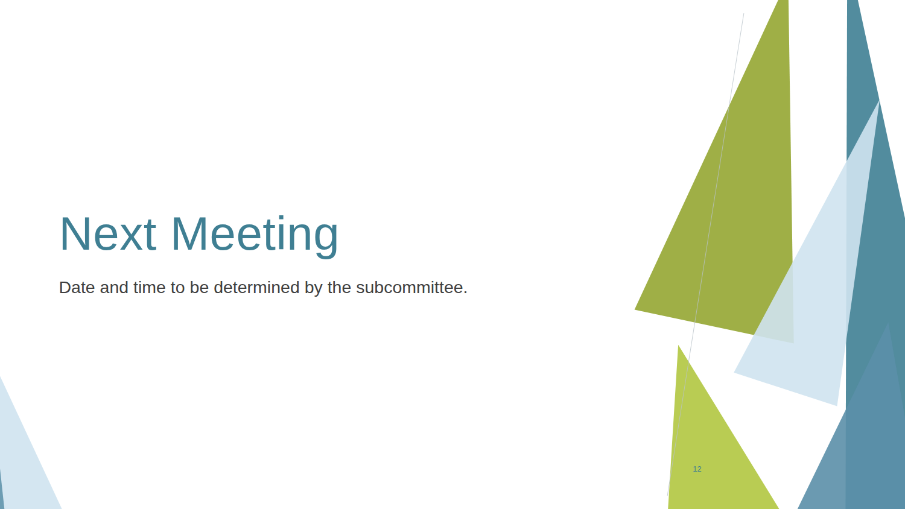Next Meeting
Date and time to be determined by the subcommittee.
12